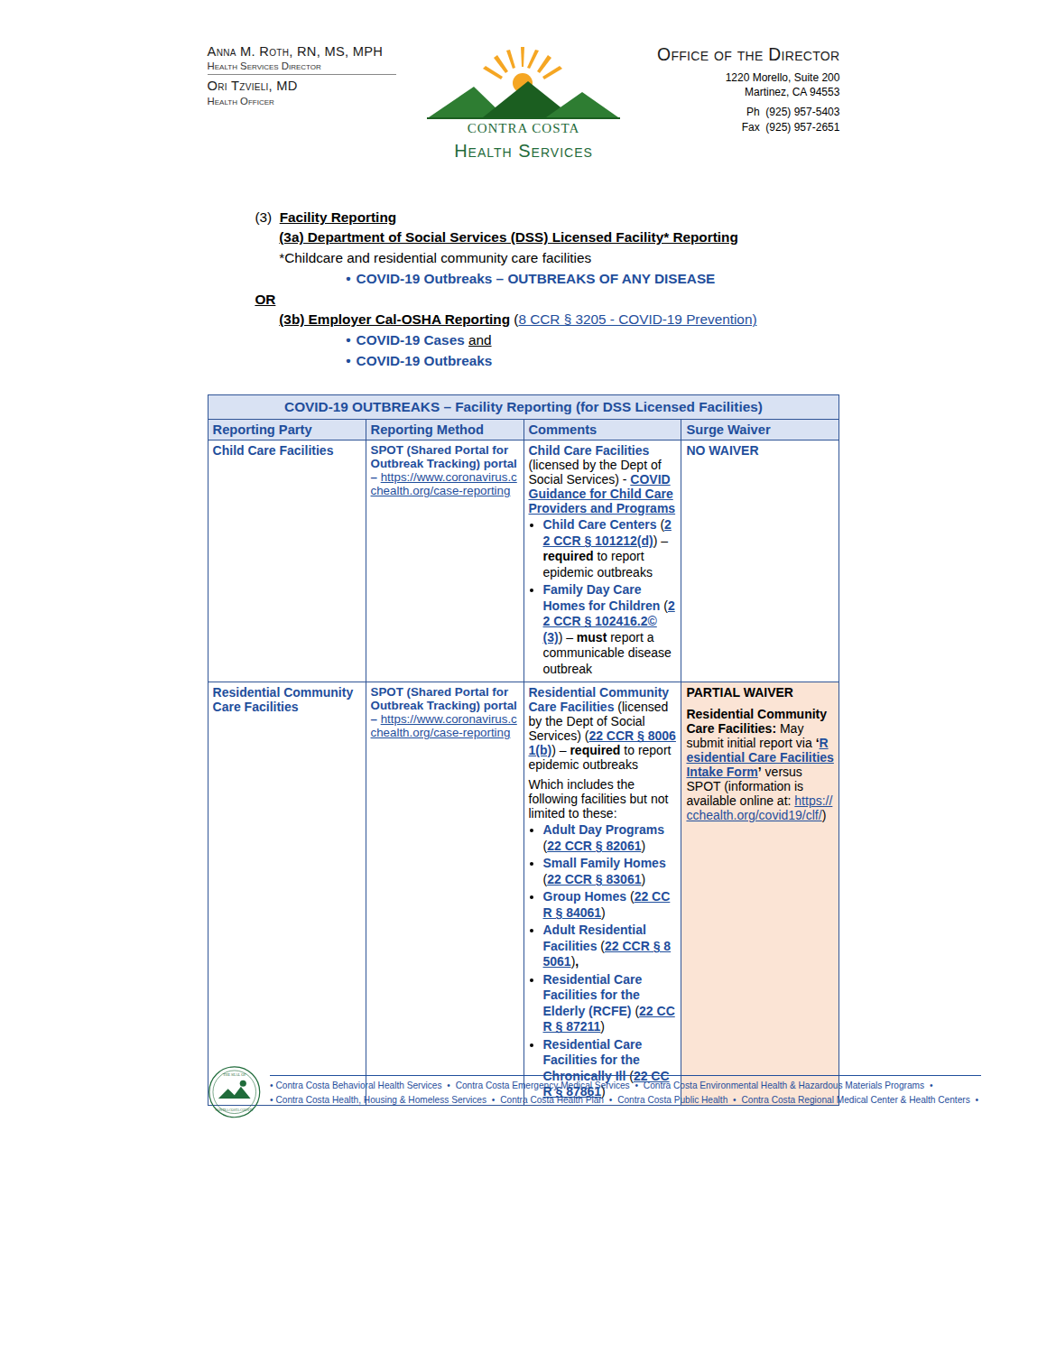Anna M. Roth, RN, MS, MPH Health Services Director Ori Tzvieli, MD Health Officer
CONTRA COSTA
Health Services
Office of the Director
1220 Morello, Suite 200
Martinez, CA 94553
Ph (925) 957-5403
Fax (925) 957-2651
(3) Facility Reporting
(3a) Department of Social Services (DSS) Licensed Facility* Reporting
*Childcare and residential community care facilities
COVID-19 Outbreaks – OUTBREAKS OF ANY DISEASE
OR
(3b) Employer Cal-OSHA Reporting (8 CCR § 3205 - COVID-19 Prevention)
COVID-19 Cases and
COVID-19 Outbreaks
| COVID-19 OUTBREAKS – Facility Reporting (for DSS Licensed Facilities) |
| --- |
| Reporting Party | Reporting Method | Comments | Surge Waiver |
| Child Care Facilities | SPOT (Shared Portal for Outbreak Tracking) portal – https://www.coronavirus.cchealth.org/case-reporting | Child Care Facilities (licensed by the Dept of Social Services) - COVID Guidance for Child Care Providers and Programs Child Care Centers ( 22 CCR § 101212(d) ) – required to report epidemic outbreaks Family Day Care Homes for Children ( 22 CCR § 102416.2©(3) ) – must report a communicable disease outbreak | NO WAIVER |
| Residential Community Care Facilities | SPOT (Shared Portal for Outbreak Tracking) portal – https://www.coronavirus.cchealth.org/case-reporting | Residential Community Care Facilities (licensed by the Dept of Social Services) ( 22 CCR § 80061(b) ) – required to report epidemic outbreaks Which includes the following facilities but not limited to these: Adult Day Programs ( 22 CCR § 82061 ) Small Family Homes ( 22 CCR § 83061 ) Group Homes ( 22 CCR § 84061 ) Adult Residential Facilities ( 22 CCR § 85061 ) , Residential Care Facilities for the Elderly (RCFE) ( 22 CCR § 87211 ) Residential Care Facilities for the Chronically Ill ( 22 CCR § 87861 ) | PARTIAL WAIVER Residential Community Care Facilities: May submit initial report via ‘ Residential Care Facilities Intake Form ’ versus SPOT (information is available online at: https://cchealth.org/covid19/clf/ ) |
THE SEAL OF CONTRA COSTA COUNTY
• Contra Costa Behavioral Health Services • Contra Costa Emergency Medical Services • Contra Costa Environmental Health & Hazardous Materials Programs •
• Contra Costa Health, Housing & Homeless Services • Contra Costa Health Plan • Contra Costa Public Health • Contra Costa Regional Medical Center & Health Centers •